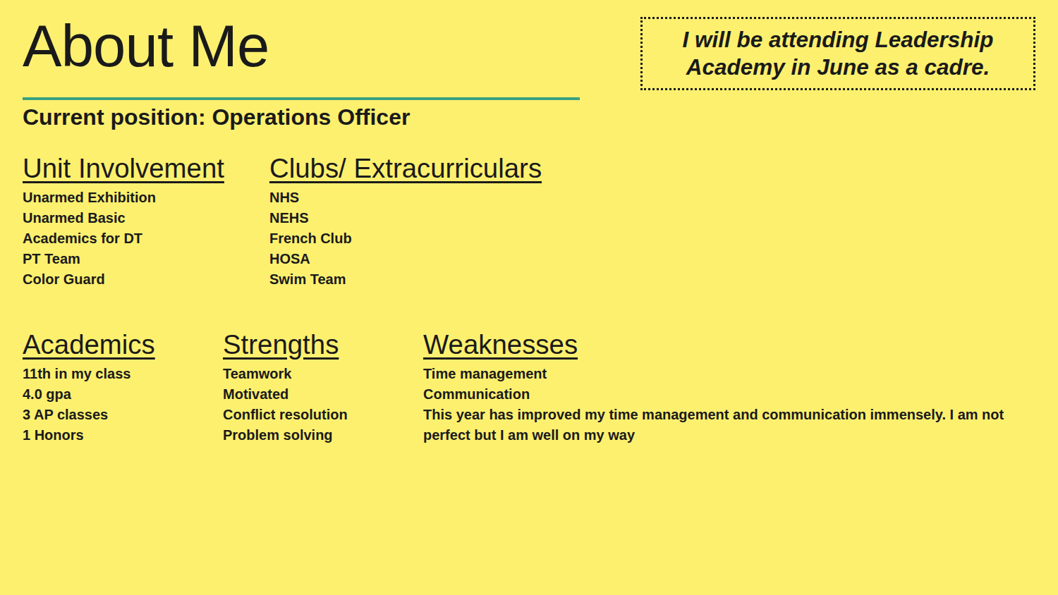About Me
I will be attending Leadership Academy in June as a cadre.
Current position: Operations Officer
Unit Involvement
Unarmed Exhibition
Unarmed Basic
Academics for DT
PT Team
Color Guard
Clubs/ Extracurriculars
NHS
NEHS
French Club
HOSA
Swim Team
Academics
11th in my class
4.0 gpa
3 AP classes
1 Honors
Strengths
Teamwork
Motivated
Conflict resolution
Problem solving
Weaknesses
Time management
Communication
This year has improved my time management and communication immensely. I am not perfect but I am well on my way